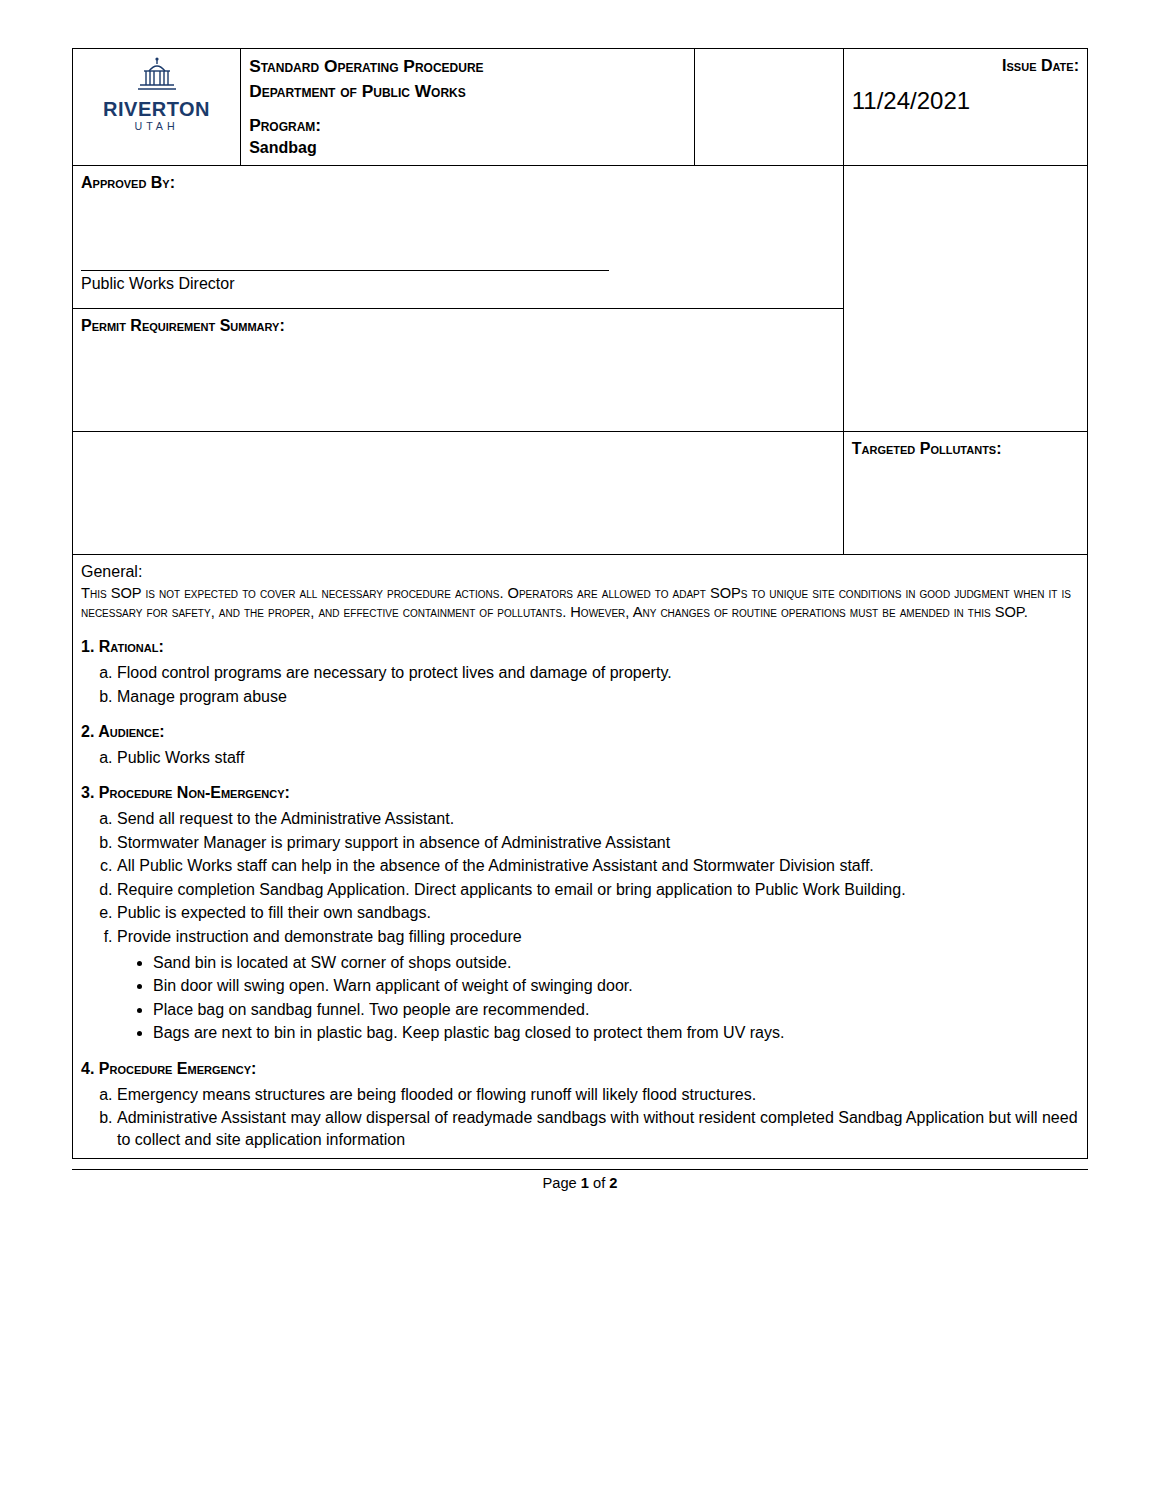| RIVERTON UTAH | Standard Operating Procedure Department of Public Works Program: Sandbag | | Issue Date: 11/24/2021 |
| Approved By: Public Works Director | |
| Permit Requirement Summary: |
| | Targeted Pollutants: |
| General: This SOP is not expected to cover all necessary procedure actions. Operators are allowed to adapt SOPs to unique site conditions in good judgment when it is necessary for safety, and the proper, and effective containment of pollutants. However, Any changes of routine operations must be amended in this SOP. 1. Rational: Flood control programs are necessary to protect lives and damage of property. Manage program abuse 2. Audience: Public Works staff 3. Procedure Non-Emergency: Send all request to the Administrative Assistant. Stormwater Manager is primary support in absence of Administrative Assistant All Public Works staff can help in the absence of the Administrative Assistant and Stormwater Division staff. Require completion Sandbag Application. Direct applicants to email or bring application to Public Work Building. Public is expected to fill their own sandbags. Provide instruction and demonstrate bag filling procedure Sand bin is located at SW corner of shops outside. Bin door will swing open. Warn applicant of weight of swinging door. Place bag on sandbag funnel. Two people are recommended. Bags are next to bin in plastic bag. Keep plastic bag closed to protect them from UV rays. 4. Procedure Emergency: Emergency means structures are being flooded or flowing runoff will likely flood structures. Administrative Assistant may allow dispersal of readymade sandbags with without resident completed Sandbag Application but will need to collect and site application information |
Page 1 of 2